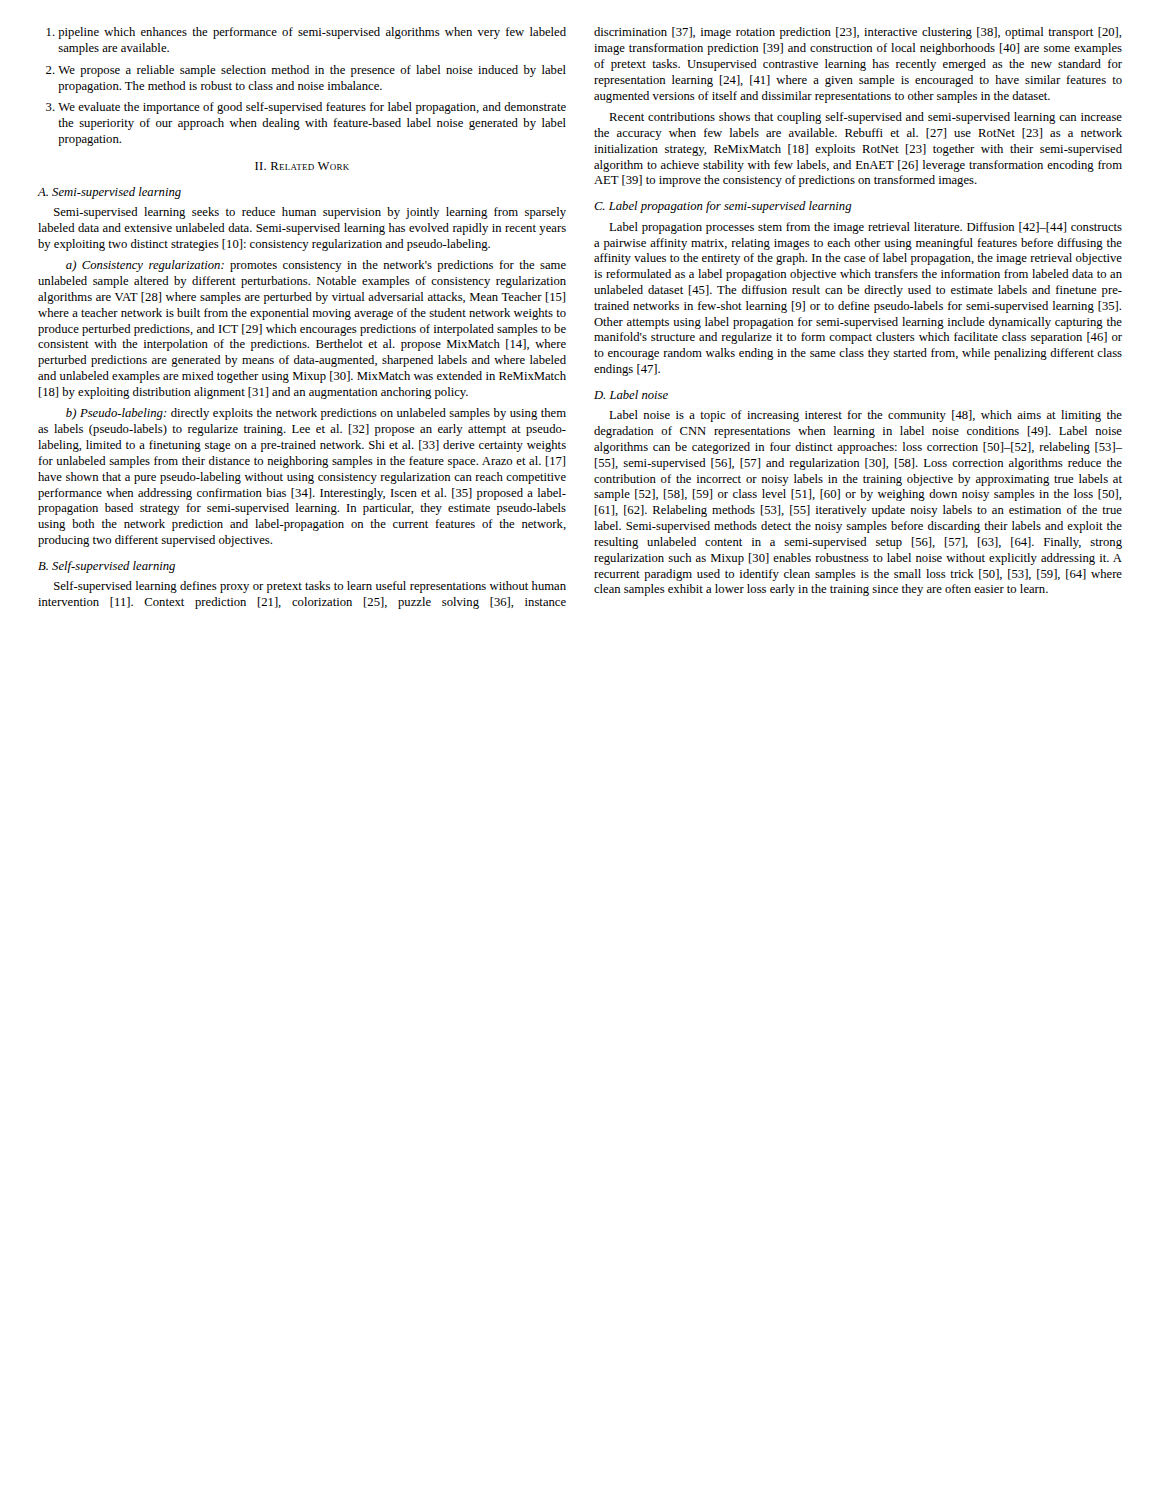pipeline which enhances the performance of semi-supervised algorithms when very few labeled samples are available.
We propose a reliable sample selection method in the presence of label noise induced by label propagation. The method is robust to class and noise imbalance.
We evaluate the importance of good self-supervised features for label propagation, and demonstrate the superiority of our approach when dealing with feature-based label noise generated by label propagation.
II. Related Work
A. Semi-supervised learning
Semi-supervised learning seeks to reduce human supervision by jointly learning from sparsely labeled data and extensive unlabeled data. Semi-supervised learning has evolved rapidly in recent years by exploiting two distinct strategies [10]: consistency regularization and pseudo-labeling.
a) Consistency regularization: promotes consistency in the network's predictions for the same unlabeled sample altered by different perturbations. Notable examples of consistency regularization algorithms are VAT [28] where samples are perturbed by virtual adversarial attacks, Mean Teacher [15] where a teacher network is built from the exponential moving average of the student network weights to produce perturbed predictions, and ICT [29] which encourages predictions of interpolated samples to be consistent with the interpolation of the predictions. Berthelot et al. propose MixMatch [14], where perturbed predictions are generated by means of data-augmented, sharpened labels and where labeled and unlabeled examples are mixed together using Mixup [30]. MixMatch was extended in ReMixMatch [18] by exploiting distribution alignment [31] and an augmentation anchoring policy.
b) Pseudo-labeling: directly exploits the network predictions on unlabeled samples by using them as labels (pseudo-labels) to regularize training. Lee et al. [32] propose an early attempt at pseudo-labeling, limited to a finetuning stage on a pre-trained network. Shi et al. [33] derive certainty weights for unlabeled samples from their distance to neighboring samples in the feature space. Arazo et al. [17] have shown that a pure pseudo-labeling without using consistency regularization can reach competitive performance when addressing confirmation bias [34]. Interestingly, Iscen et al. [35] proposed a label-propagation based strategy for semi-supervised learning. In particular, they estimate pseudo-labels using both the network prediction and label-propagation on the current features of the network, producing two different supervised objectives.
B. Self-supervised learning
Self-supervised learning defines proxy or pretext tasks to learn useful representations without human intervention [11]. Context prediction [21], colorization [25], puzzle solving [36], instance discrimination [37], image rotation prediction [23], interactive clustering [38], optimal transport [20], image transformation prediction [39] and construction of local neighborhoods [40] are some examples of pretext tasks. Unsupervised contrastive learning has recently emerged as the new standard for representation learning [24], [41] where a given sample is encouraged to have similar features to augmented versions of itself and dissimilar representations to other samples in the dataset.
Recent contributions shows that coupling self-supervised and semi-supervised learning can increase the accuracy when few labels are available. Rebuffi et al. [27] use RotNet [23] as a network initialization strategy, ReMixMatch [18] exploits RotNet [23] together with their semi-supervised algorithm to achieve stability with few labels, and EnAET [26] leverage transformation encoding from AET [39] to improve the consistency of predictions on transformed images.
C. Label propagation for semi-supervised learning
Label propagation processes stem from the image retrieval literature. Diffusion [42]–[44] constructs a pairwise affinity matrix, relating images to each other using meaningful features before diffusing the affinity values to the entirety of the graph. In the case of label propagation, the image retrieval objective is reformulated as a label propagation objective which transfers the information from labeled data to an unlabeled dataset [45]. The diffusion result can be directly used to estimate labels and finetune pre-trained networks in few-shot learning [9] or to define pseudo-labels for semi-supervised learning [35]. Other attempts using label propagation for semi-supervised learning include dynamically capturing the manifold's structure and regularize it to form compact clusters which facilitate class separation [46] or to encourage random walks ending in the same class they started from, while penalizing different class endings [47].
D. Label noise
Label noise is a topic of increasing interest for the community [48], which aims at limiting the degradation of CNN representations when learning in label noise conditions [49]. Label noise algorithms can be categorized in four distinct approaches: loss correction [50]–[52], relabeling [53]–[55], semi-supervised [56], [57] and regularization [30], [58]. Loss correction algorithms reduce the contribution of the incorrect or noisy labels in the training objective by approximating true labels at sample [52], [58], [59] or class level [51], [60] or by weighing down noisy samples in the loss [50], [61], [62]. Relabeling methods [53], [55] iteratively update noisy labels to an estimation of the true label. Semi-supervised methods detect the noisy samples before discarding their labels and exploit the resulting unlabeled content in a semi-supervised setup [56], [57], [63], [64]. Finally, strong regularization such as Mixup [30] enables robustness to label noise without explicitly addressing it. A recurrent paradigm used to identify clean samples is the small loss trick [50], [53], [59], [64] where clean samples exhibit a lower loss early in the training since they are often easier to learn.